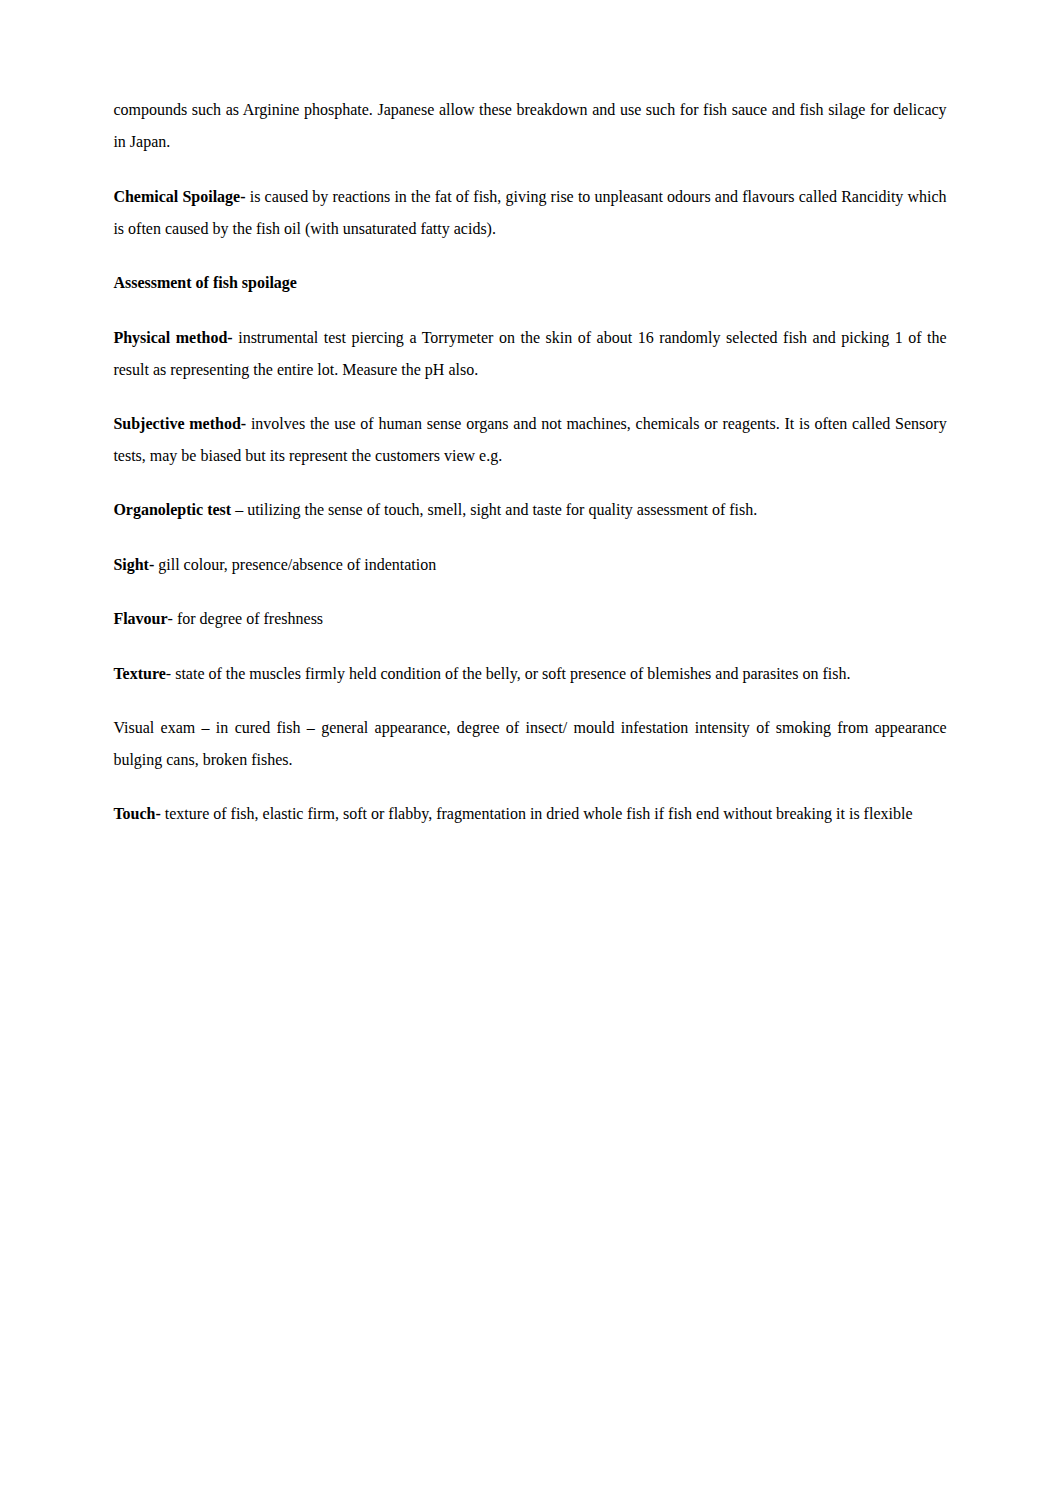compounds such as Arginine phosphate. Japanese allow these breakdown and use such for fish sauce and fish silage for delicacy in Japan.
Chemical Spoilage- is caused by reactions in the fat of fish, giving rise to unpleasant odours and flavours called Rancidity which is often caused by the fish oil (with unsaturated fatty acids).
Assessment of fish spoilage
Physical method- instrumental test piercing a Torrymeter on the skin of about 16 randomly selected fish and picking 1 of the result as representing the entire lot. Measure the pH also.
Subjective method- involves the use of human sense organs and not machines, chemicals or reagents. It is often called Sensory tests, may be biased but its represent the customers view e.g.
Organoleptic test – utilizing the sense of touch, smell, sight and taste for quality assessment of fish.
Sight- gill colour, presence/absence of indentation
Flavour- for degree of freshness
Texture- state of the muscles firmly held condition of the belly, or soft presence of blemishes and parasites on fish.
Visual exam – in cured fish – general appearance, degree of insect/ mould infestation intensity of smoking from appearance bulging cans, broken fishes.
Touch- texture of fish, elastic firm, soft or flabby, fragmentation in dried whole fish if fish end without breaking it is flexible